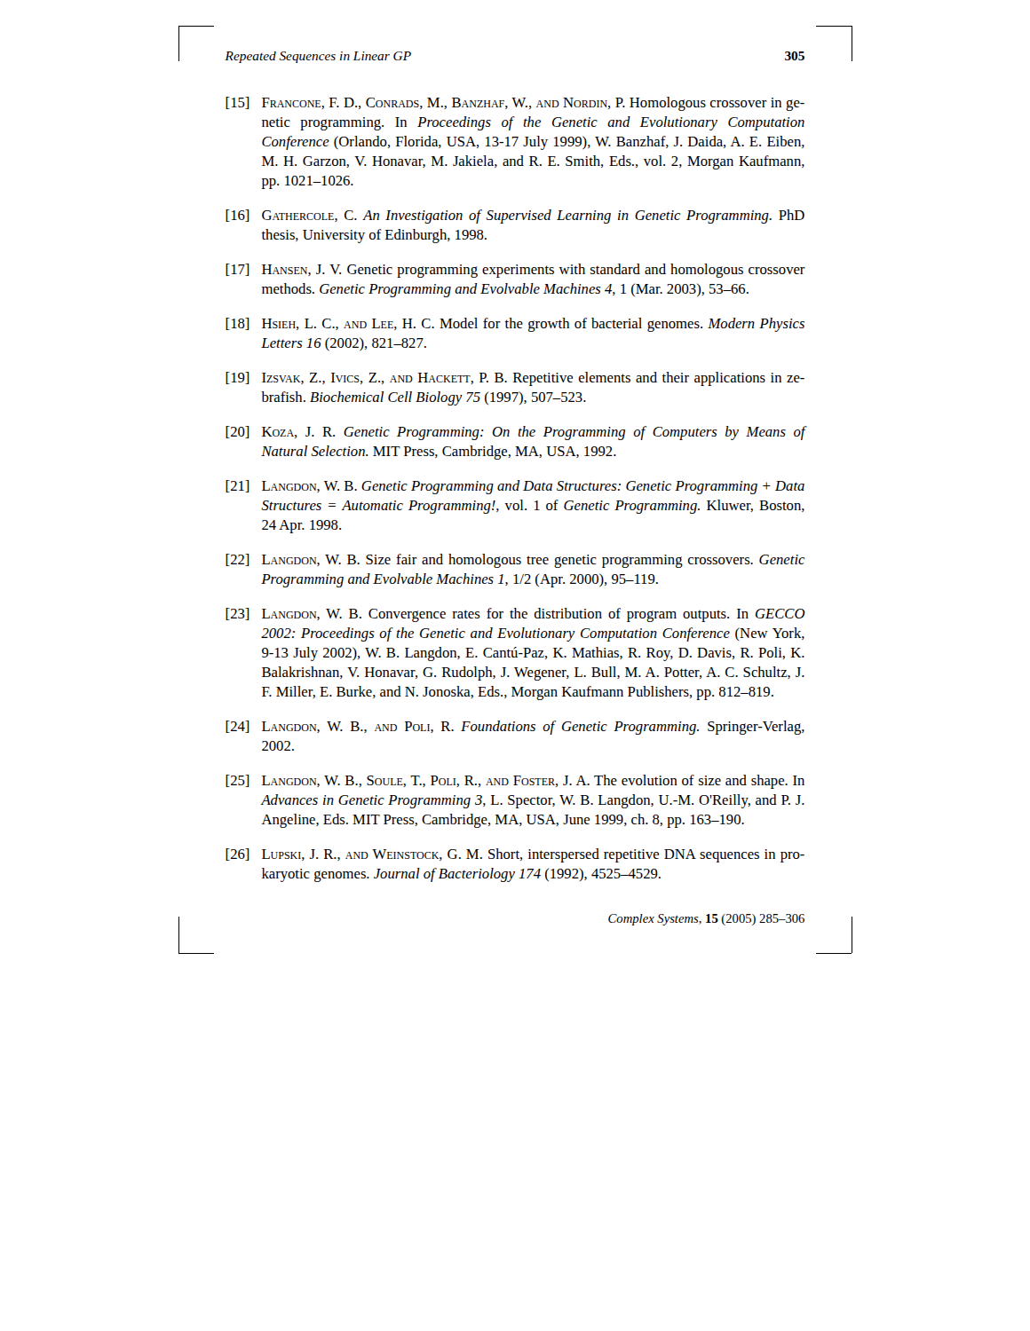Repeated Sequences in Linear GP 305
[15] Francone, F. D., Conrads, M., Banzhaf, W., and Nordin, P. Homologous crossover in genetic programming. In Proceedings of the Genetic and Evolutionary Computation Conference (Orlando, Florida, USA, 13-17 July 1999), W. Banzhaf, J. Daida, A. E. Eiben, M. H. Garzon, V. Honavar, M. Jakiela, and R. E. Smith, Eds., vol. 2, Morgan Kaufmann, pp. 1021–1026.
[16] Gathercole, C. An Investigation of Supervised Learning in Genetic Programming. PhD thesis, University of Edinburgh, 1998.
[17] Hansen, J. V. Genetic programming experiments with standard and homologous crossover methods. Genetic Programming and Evolvable Machines 4, 1 (Mar. 2003), 53–66.
[18] Hsieh, L. C., and Lee, H. C. Model for the growth of bacterial genomes. Modern Physics Letters 16 (2002), 821–827.
[19] Izsvak, Z., Ivics, Z., and Hackett, P. B. Repetitive elements and their applications in zebrafish. Biochemical Cell Biology 75 (1997), 507–523.
[20] Koza, J. R. Genetic Programming: On the Programming of Computers by Means of Natural Selection. MIT Press, Cambridge, MA, USA, 1992.
[21] Langdon, W. B. Genetic Programming and Data Structures: Genetic Programming + Data Structures = Automatic Programming!, vol. 1 of Genetic Programming. Kluwer, Boston, 24 Apr. 1998.
[22] Langdon, W. B. Size fair and homologous tree genetic programming crossovers. Genetic Programming and Evolvable Machines 1, 1/2 (Apr. 2000), 95–119.
[23] Langdon, W. B. Convergence rates for the distribution of program outputs. In GECCO 2002: Proceedings of the Genetic and Evolutionary Computation Conference (New York, 9-13 July 2002), W. B. Langdon, E. Cantú-Paz, K. Mathias, R. Roy, D. Davis, R. Poli, K. Balakrishnan, V. Honavar, G. Rudolph, J. Wegener, L. Bull, M. A. Potter, A. C. Schultz, J. F. Miller, E. Burke, and N. Jonoska, Eds., Morgan Kaufmann Publishers, pp. 812–819.
[24] Langdon, W. B., and Poli, R. Foundations of Genetic Programming. Springer-Verlag, 2002.
[25] Langdon, W. B., Soule, T., Poli, R., and Foster, J. A. The evolution of size and shape. In Advances in Genetic Programming 3, L. Spector, W. B. Langdon, U.-M. O'Reilly, and P. J. Angeline, Eds. MIT Press, Cambridge, MA, USA, June 1999, ch. 8, pp. 163–190.
[26] Lupski, J. R., and Weinstock, G. M. Short, interspersed repetitive DNA sequences in prokaryotic genomes. Journal of Bacteriology 174 (1992), 4525–4529.
Complex Systems, 15 (2005) 285–306